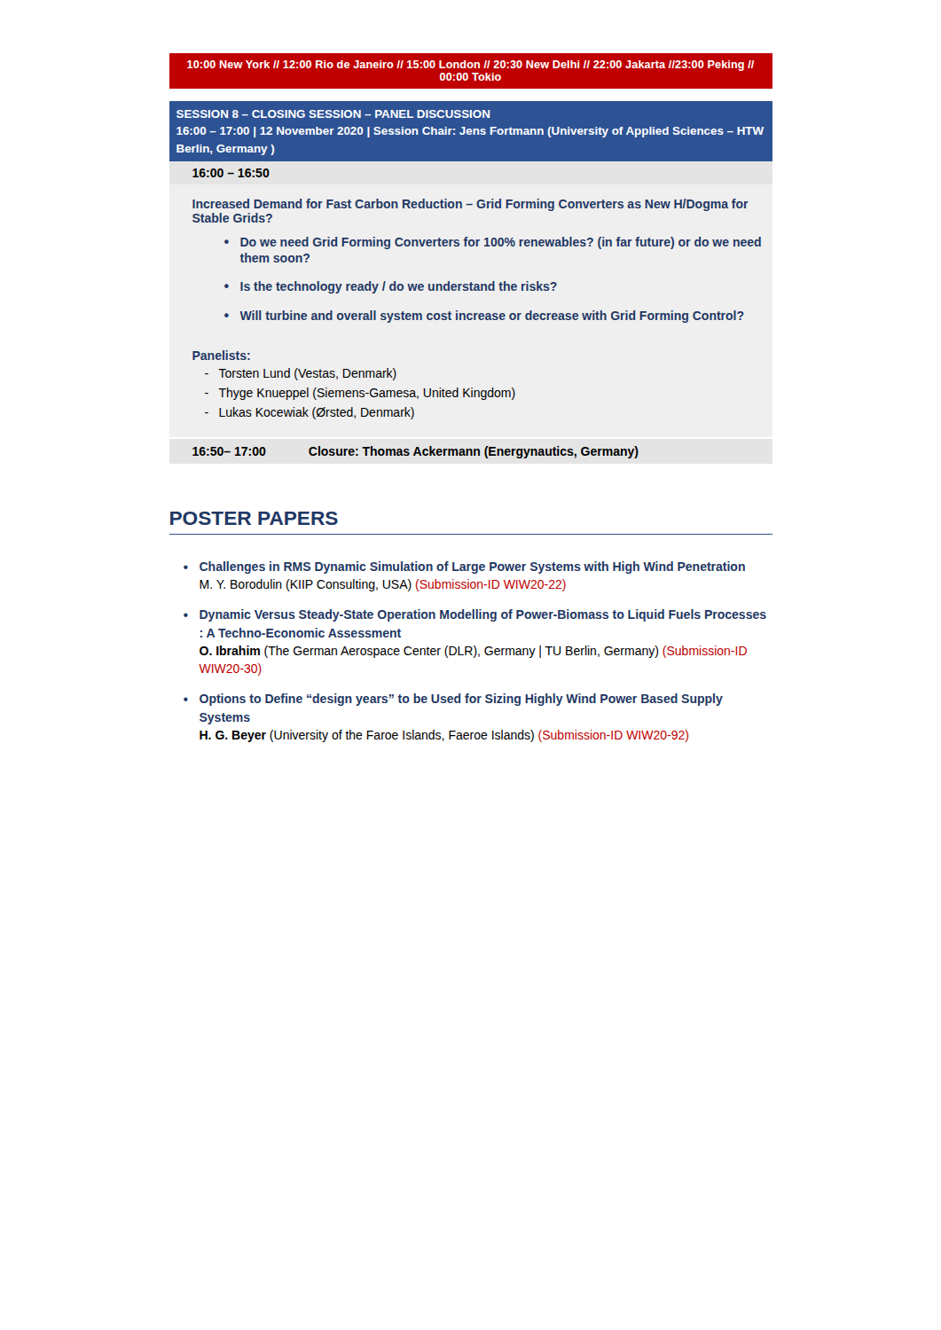10:00 New York // 12:00 Rio de Janeiro // 15:00 London // 20:30 New Delhi // 22:00 Jakarta //23:00 Peking // 00:00 Tokio
SESSION 8 – CLOSING SESSION – PANEL DISCUSSION 16:00 – 17:00 | 12 November 2020 | Session Chair: Jens Fortmann (University of Applied Sciences – HTW Berlin, Germany )
16:00 – 16:50
Increased Demand for Fast Carbon Reduction – Grid Forming Converters as New H/Dogma for Stable Grids?
Do we need Grid Forming Converters for 100% renewables? (in far future) or do we need them soon?
Is the technology ready / do we understand the risks?
Will turbine and overall system cost increase or decrease with Grid Forming Control?
Panelists:
Torsten Lund (Vestas, Denmark)
Thyge Knueppel (Siemens-Gamesa, United Kingdom)
Lukas Kocewiak (Ørsted, Denmark)
16:50– 17:00 Closure: Thomas Ackermann (Energynautics, Germany)
POSTER PAPERS
Challenges in RMS Dynamic Simulation of Large Power Systems with High Wind Penetration M. Y. Borodulin (KIIP Consulting, USA) (Submission-ID WIW20-22)
Dynamic Versus Steady-State Operation Modelling of Power-Biomass to Liquid Fuels Processes : A Techno-Economic Assessment O. Ibrahim (The German Aerospace Center (DLR), Germany | TU Berlin, Germany) (Submission-ID WIW20-30)
Options to Define “design years” to be Used for Sizing Highly Wind Power Based Supply Systems H. G. Beyer (University of the Faroe Islands, Faeroe Islands) (Submission-ID WIW20-92)